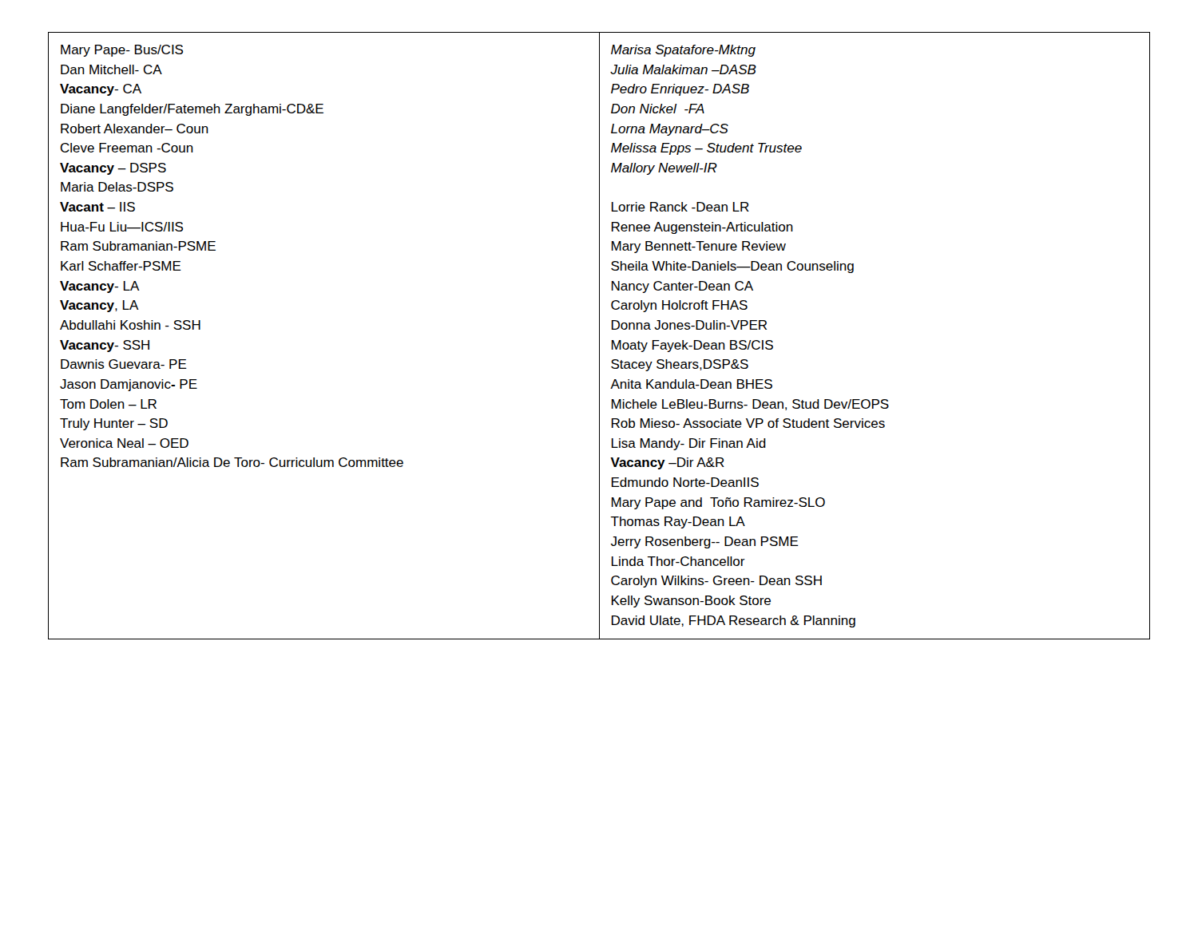| Mary Pape- Bus/CIS Dan Mitchell- CA Vacancy - CA Diane Langfelder/Fatemeh Zarghami-CD&E Robert Alexander– Coun Cleve Freeman -Coun Vacancy – DSPS Maria Delas-DSPS Vacant – IIS Hua-Fu Liu—ICS/IIS Ram Subramanian-PSME Karl Schaffer-PSME Vacancy - LA Vacancy , LA Abdullahi Koshin - SSH Vacancy - SSH Dawnis Guevara- PE Jason Damjanovic - PE Tom Dolen – LR Truly Hunter – SD Veronica Neal – OED Ram Subramanian/Alicia De Toro- Curriculum Committee | Marisa Spatafore-Mktng Julia Malakiman –DASB Pedro Enriquez- DASB Don Nickel -FA Lorna Maynard–CS Melissa Epps – Student Trustee Mallory Newell-IR Lorrie Ranck -Dean LR Renee Augenstein-Articulation Mary Bennett-Tenure Review Sheila White-Daniels—Dean Counseling Nancy Canter-Dean CA Carolyn Holcroft FHAS Donna Jones-Dulin-VPER Moaty Fayek-Dean BS/CIS Stacey Shears,DSP&S Anita Kandula-Dean BHES Michele LeBleu-Burns- Dean, Stud Dev/EOPS Rob Mieso- Associate VP of Student Services Lisa Mandy- Dir Finan Aid Vacancy –Dir A&R Edmundo Norte-DeanIIS Mary Pape and Toño Ramirez-SLO Thomas Ray-Dean LA Jerry Rosenberg-- Dean PSME Linda Thor-Chancellor Carolyn Wilkins- Green- Dean SSH Kelly Swanson-Book Store David Ulate, FHDA Research & Planning |